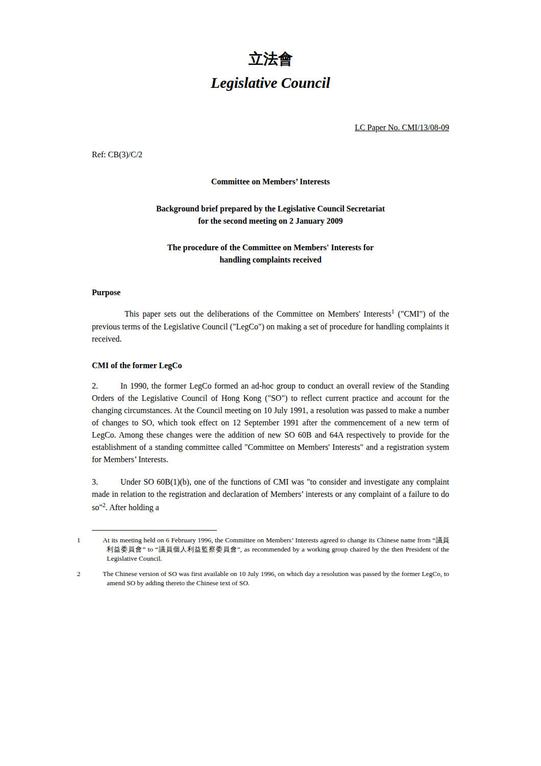立法會
Legislative Council
LC Paper No. CMI/13/08-09
Ref: CB(3)/C/2
Committee on Members’ Interests
Background brief prepared by the Legislative Council Secretariat
for the second meeting on 2 January 2009
The procedure of the Committee on Members' Interests for
handling complaints received
Purpose
This paper sets out the deliberations of the Committee on Members' Interests1 ("CMI") of the previous terms of the Legislative Council ("LegCo") on making a set of procedure for handling complaints it received.
CMI of the former LegCo
2. In 1990, the former LegCo formed an ad-hoc group to conduct an overall review of the Standing Orders of the Legislative Council of Hong Kong ("SO") to reflect current practice and account for the changing circumstances. At the Council meeting on 10 July 1991, a resolution was passed to make a number of changes to SO, which took effect on 12 September 1991 after the commencement of a new term of LegCo. Among these changes were the addition of new SO 60B and 64A respectively to provide for the establishment of a standing committee called "Committee on Members' Interests" and a registration system for Members’ Interests.
3. Under SO 60B(1)(b), one of the functions of CMI was "to consider and investigate any complaint made in relation to the registration and declaration of Members’ interests or any complaint of a failure to do so"2. After holding a
1 At its meeting held on 6 February 1996, the Committee on Members’ Interests agreed to change its Chinese name from “議員利益委員會” to “議員個人利益監察委員會”, as recommended by a working group chaired by the then President of the Legislative Council.
2 The Chinese version of SO was first available on 10 July 1996, on which day a resolution was passed by the former LegCo, to amend SO by adding thereto the Chinese text of SO.